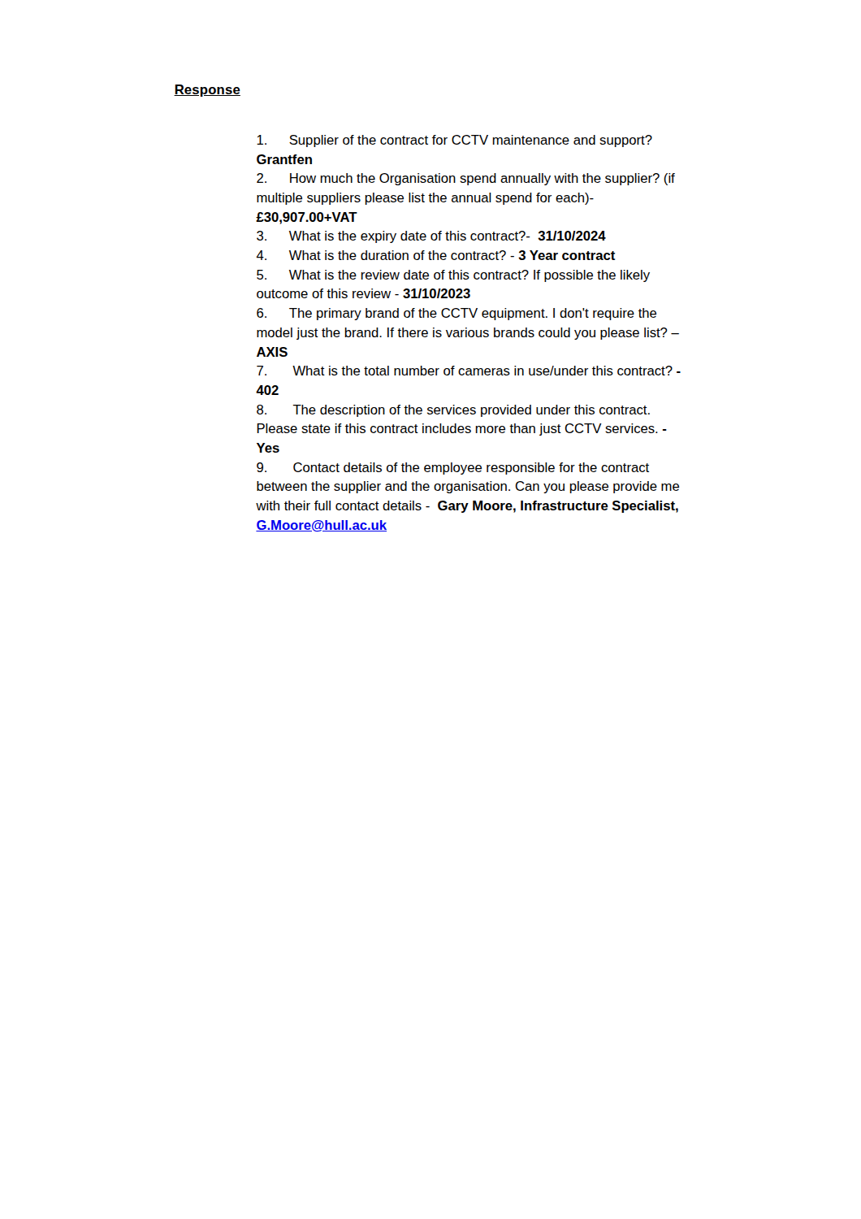Response
1. Supplier of the contract for CCTV maintenance and support? Grantfen
2. How much the Organisation spend annually with the supplier? (if multiple suppliers please list the annual spend for each)- £30,907.00+VAT
3. What is the expiry date of this contract?- 31/10/2024
4. What is the duration of the contract? - 3 Year contract
5. What is the review date of this contract? If possible the likely outcome of this review - 31/10/2023
6. The primary brand of the CCTV equipment. I don't require the model just the brand. If there is various brands could you please list? – AXIS
7. What is the total number of cameras in use/under this contract? - 402
8. The description of the services provided under this contract. Please state if this contract includes more than just CCTV services. - Yes
9. Contact details of the employee responsible for the contract between the supplier and the organisation. Can you please provide me with their full contact details - Gary Moore, Infrastructure Specialist, G.Moore@hull.ac.uk